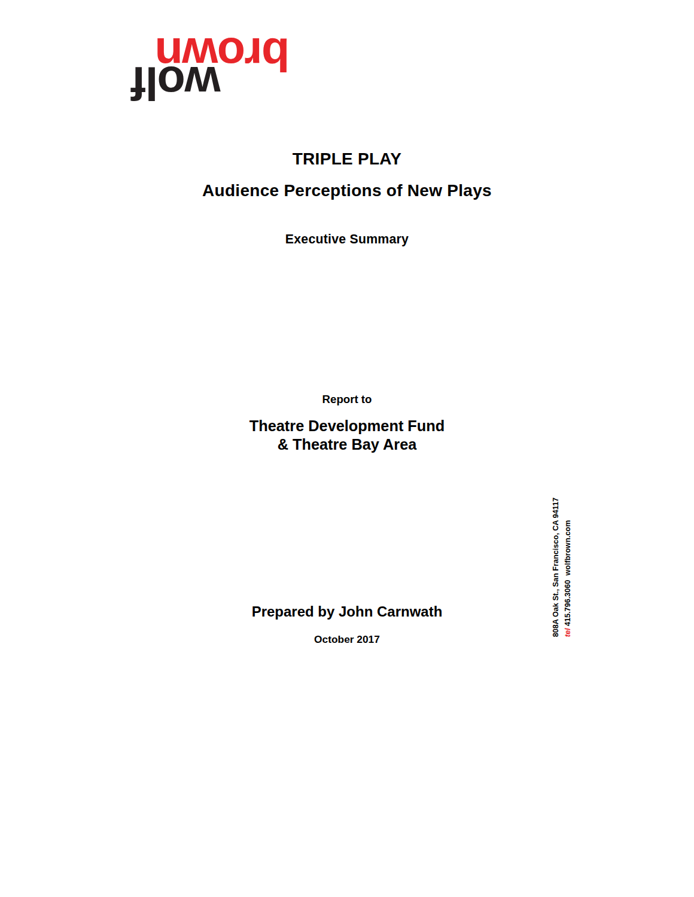wolf brown
TRIPLE PLAY
Audience Perceptions of New Plays
Executive Summary
Report to
Theatre Development Fund
& Theatre Bay Area
Prepared by John Carnwath
October 2017
808A Oak St., San Francisco, CA 94117
tel 415.796.3060 wolfbrown.com